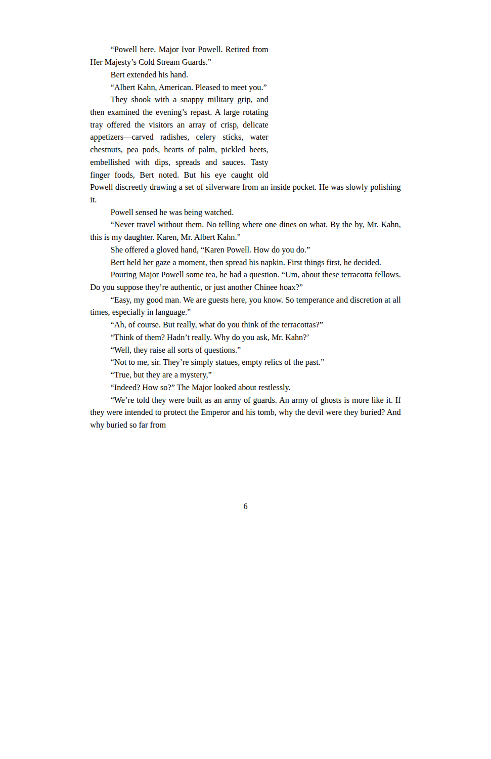“Powell here. Major Ivor Powell. Retired from Her Majesty’s Cold Stream Guards.”
Bert extended his hand.
“Albert Kahn, American. Pleased to meet you.”
They shook with a snappy military grip, and then examined the evening’s repast. A large rotating tray offered the visitors an array of crisp, delicate appetizers—carved radishes, celery sticks, water chestnuts, pea pods, hearts of palm, pickled beets, embellished with dips, spreads and sauces. Tasty finger foods, Bert noted. But his eye caught old Powell discreetly drawing a set of silverware from an inside pocket. He was slowly polishing it.
Powell sensed he was being watched.
“Never travel without them. No telling where one dines on what. By the by, Mr. Kahn, this is my daughter. Karen, Mr. Albert Kahn.”
She offered a gloved hand, “Karen Powell. How do you do.”
Bert held her gaze a moment, then spread his napkin. First things first, he decided.
Pouring Major Powell some tea, he had a question. “Um, about these terracotta fellows. Do you suppose they’re authentic, or just another Chinee hoax?”
“Easy, my good man. We are guests here, you know. So temperance and discretion at all times, especially in language.”
“Ah, of course. But really, what do you think of the terracottas?”
“Think of them? Hadn’t really. Why do you ask, Mr. Kahn?’
“Well, they raise all sorts of questions.”
“Not to me, sir. They’re simply statues, empty relics of the past.”
“True, but they are a mystery,”
“Indeed? How so?” The Major looked about restlessly.
“We’re told they were built as an army of guards. An army of ghosts is more like it. If they were intended to protect the Emperor and his tomb, why the devil were they buried? And why buried so far from
6